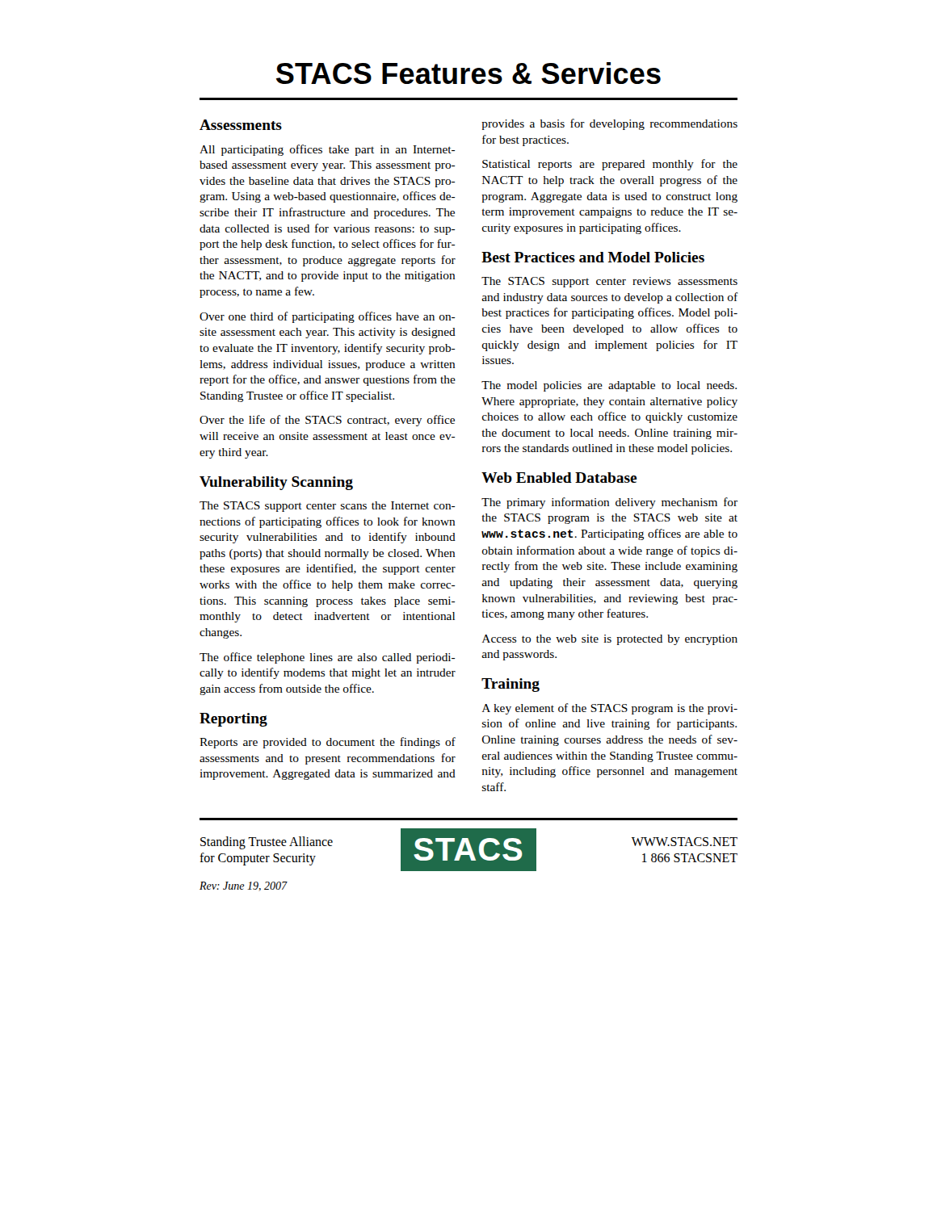STACS Features & Services
Assessments
All participating offices take part in an Internet-based assessment every year. This assessment provides the baseline data that drives the STACS program. Using a web-based questionnaire, offices describe their IT infrastructure and procedures. The data collected is used for various reasons: to support the help desk function, to select offices for further assessment, to produce aggregate reports for the NACTT, and to provide input to the mitigation process, to name a few.
Over one third of participating offices have an onsite assessment each year. This activity is designed to evaluate the IT inventory, identify security problems, address individual issues, produce a written report for the office, and answer questions from the Standing Trustee or office IT specialist.
Over the life of the STACS contract, every office will receive an onsite assessment at least once every third year.
Vulnerability Scanning
The STACS support center scans the Internet connections of participating offices to look for known security vulnerabilities and to identify inbound paths (ports) that should normally be closed. When these exposures are identified, the support center works with the office to help them make corrections. This scanning process takes place semi-monthly to detect inadvertent or intentional changes.
The office telephone lines are also called periodically to identify modems that might let an intruder gain access from outside the office.
Reporting
Reports are provided to document the findings of assessments and to present recommendations for improvement. Aggregated data is summarized and provides a basis for developing recommendations for best practices.
Statistical reports are prepared monthly for the NACTT to help track the overall progress of the program. Aggregate data is used to construct long term improvement campaigns to reduce the IT security exposures in participating offices.
Best Practices and Model Policies
The STACS support center reviews assessments and industry data sources to develop a collection of best practices for participating offices. Model policies have been developed to allow offices to quickly design and implement policies for IT issues.
The model policies are adaptable to local needs. Where appropriate, they contain alternative policy choices to allow each office to quickly customize the document to local needs. Online training mirrors the standards outlined in these model policies.
Web Enabled Database
The primary information delivery mechanism for the STACS program is the STACS web site at www.stacs.net. Participating offices are able to obtain information about a wide range of topics directly from the web site. These include examining and updating their assessment data, querying known vulnerabilities, and reviewing best practices, among many other features.
Access to the web site is protected by encryption and passwords.
Training
A key element of the STACS program is the provision of online and live training for participants. Online training courses address the needs of several audiences within the Standing Trustee community, including office personnel and management staff.
Standing Trustee Alliance
for Computer Security
STACS
WWW.STACS.NET
1 866 STACSNET
Rev: June 19, 2007